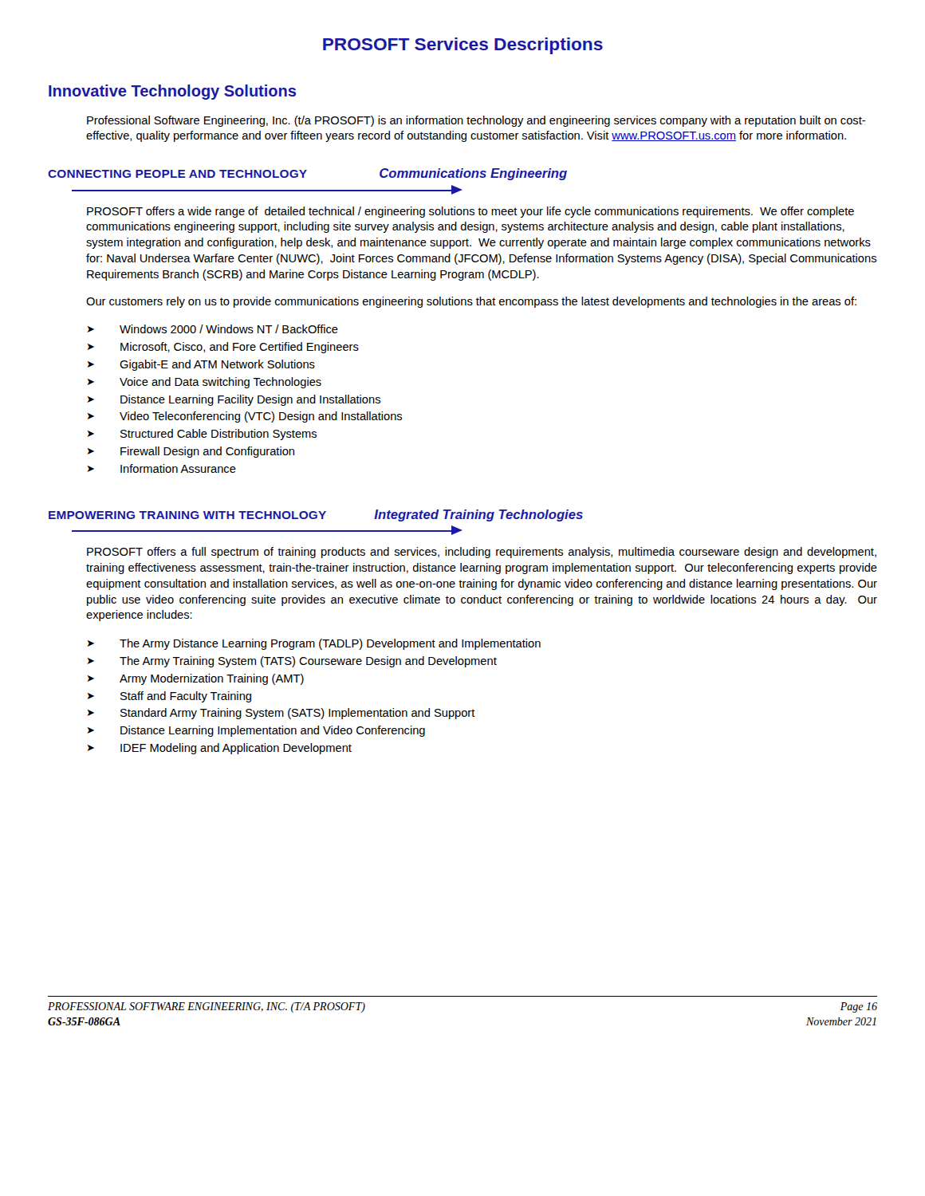PROSOFT Services Descriptions
Innovative Technology Solutions
Professional Software Engineering, Inc. (t/a PROSOFT) is an information technology and engineering services company with a reputation built on cost-effective, quality performance and over fifteen years record of outstanding customer satisfaction. Visit www.PROSOFT.us.com for more information.
CONNECTING PEOPLE AND TECHNOLOGY Communications Engineering
PROSOFT offers a wide range of detailed technical / engineering solutions to meet your life cycle communications requirements. We offer complete communications engineering support, including site survey analysis and design, systems architecture analysis and design, cable plant installations, system integration and configuration, help desk, and maintenance support. We currently operate and maintain large complex communications networks for: Naval Undersea Warfare Center (NUWC), Joint Forces Command (JFCOM), Defense Information Systems Agency (DISA), Special Communications Requirements Branch (SCRB) and Marine Corps Distance Learning Program (MCDLP).
Our customers rely on us to provide communications engineering solutions that encompass the latest developments and technologies in the areas of:
Windows 2000 / Windows NT / BackOffice
Microsoft, Cisco, and Fore Certified Engineers
Gigabit-E and ATM Network Solutions
Voice and Data switching Technologies
Distance Learning Facility Design and Installations
Video Teleconferencing (VTC) Design and Installations
Structured Cable Distribution Systems
Firewall Design and Configuration
Information Assurance
EMPOWERING TRAINING WITH TECHNOLOGY Integrated Training Technologies
PROSOFT offers a full spectrum of training products and services, including requirements analysis, multimedia courseware design and development, training effectiveness assessment, train-the-trainer instruction, distance learning program implementation support. Our teleconferencing experts provide equipment consultation and installation services, as well as one-on-one training for dynamic video conferencing and distance learning presentations. Our public use video conferencing suite provides an executive climate to conduct conferencing or training to worldwide locations 24 hours a day. Our experience includes:
The Army Distance Learning Program (TADLP) Development and Implementation
The Army Training System (TATS) Courseware Design and Development
Army Modernization Training (AMT)
Staff and Faculty Training
Standard Army Training System (SATS) Implementation and Support
Distance Learning Implementation and Video Conferencing
IDEF Modeling and Application Development
PROFESSIONAL SOFTWARE ENGINEERING, INC. (T/A PROSOFT)
Page 16
GS-35F-086GA
November 2021